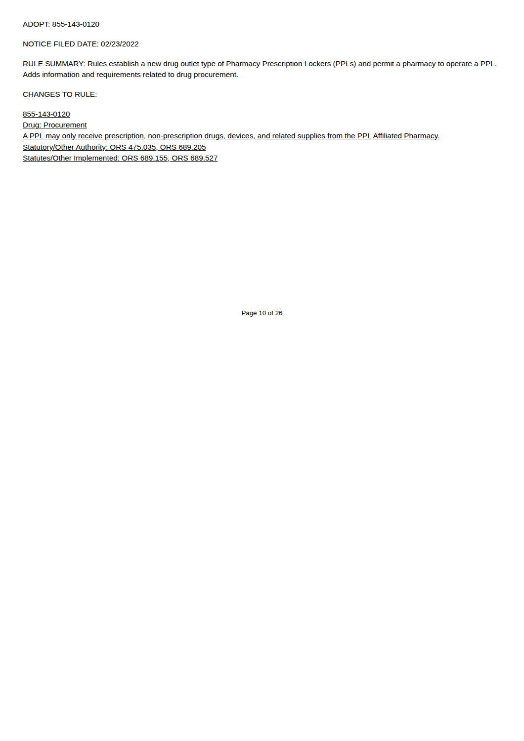ADOPT: 855-143-0120
NOTICE FILED DATE: 02/23/2022
RULE SUMMARY: Rules establish a new drug outlet type of Pharmacy Prescription Lockers (PPLs) and permit a pharmacy to operate a PPL. Adds information and requirements related to drug procurement.
CHANGES TO RULE:
855-143-0120
Drug: Procurement
A PPL may only receive prescription, non-prescription drugs, devices, and related supplies from the PPL Affiliated Pharmacy.
Statutory/Other Authority: ORS 475.035, ORS 689.205
Statutes/Other Implemented: ORS 689.155, ORS 689.527
Page 10 of 26